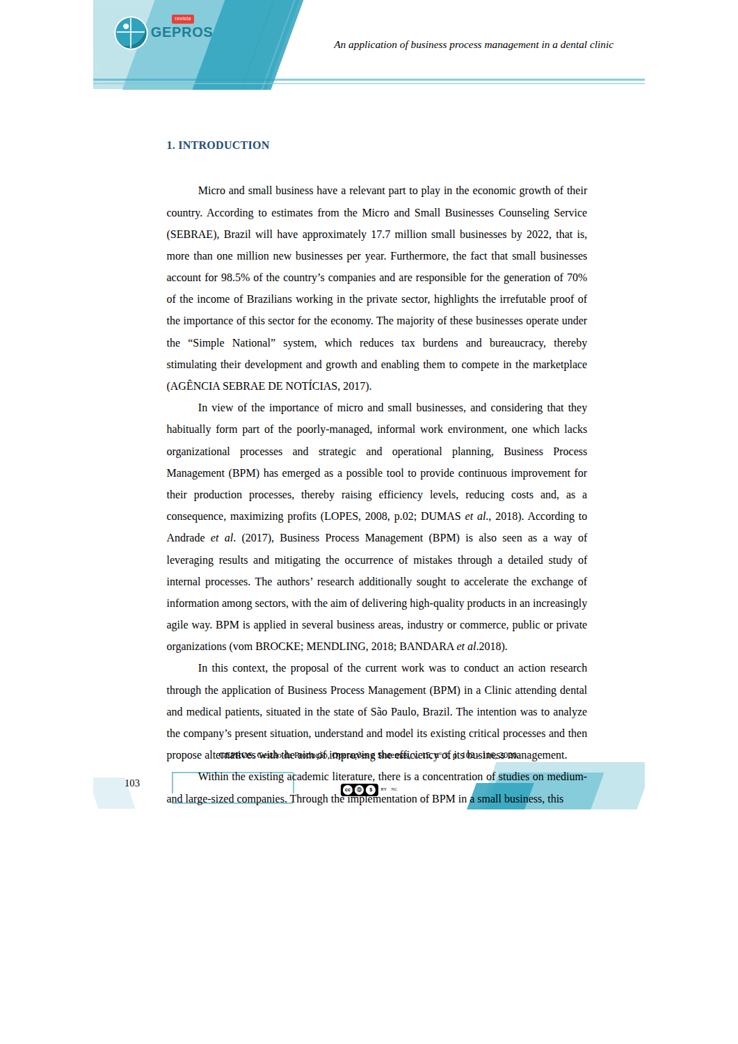revista
GEPROS
An application of business process management in a dental clinic
1. INTRODUCTION
Micro and small business have a relevant part to play in the economic growth of their country. According to estimates from the Micro and Small Businesses Counseling Service (SEBRAE), Brazil will have approximately 17.7 million small businesses by 2022, that is, more than one million new businesses per year. Furthermore, the fact that small businesses account for 98.5% of the country’s companies and are responsible for the generation of 70% of the income of Brazilians working in the private sector, highlights the irrefutable proof of the importance of this sector for the economy. The majority of these businesses operate under the “Simple National” system, which reduces tax burdens and bureaucracy, thereby stimulating their development and growth and enabling them to compete in the marketplace (AGÊNCIA SEBRAE DE NOTÍCIAS, 2017).
In view of the importance of micro and small businesses, and considering that they habitually form part of the poorly-managed, informal work environment, one which lacks organizational processes and strategic and operational planning, Business Process Management (BPM) has emerged as a possible tool to provide continuous improvement for their production processes, thereby raising efficiency levels, reducing costs and, as a consequence, maximizing profits (LOPES, 2008, p.02; DUMAS et al., 2018). According to Andrade et al. (2017), Business Process Management (BPM) is also seen as a way of leveraging results and mitigating the occurrence of mistakes through a detailed study of internal processes. The authors’ research additionally sought to accelerate the exchange of information among sectors, with the aim of delivering high-quality products in an increasingly agile way. BPM is applied in several business areas, industry or commerce, public or private organizations (vom BROCKE; MENDLING, 2018; BANDARA et al.2018).
In this context, the proposal of the current work was to conduct an action research through the application of Business Process Management (BPM) in a Clinic attending dental and medical patients, situated in the state of São Paulo, Brazil. The intention was to analyze the company’s present situation, understand and model its existing critical processes and then propose alternatives with the aim of improving the efficiency of its business management.
Within the existing academic literature, there is a concentration of studies on medium- and large-sized companies. Through the implementation of BPM in a small business, this
GEPROS. Gestão da Produção, Operações e Sistemas, v. 15, nº 3, p. 102 - 116, 2020.
103
cc Ⓓ $
BY NC